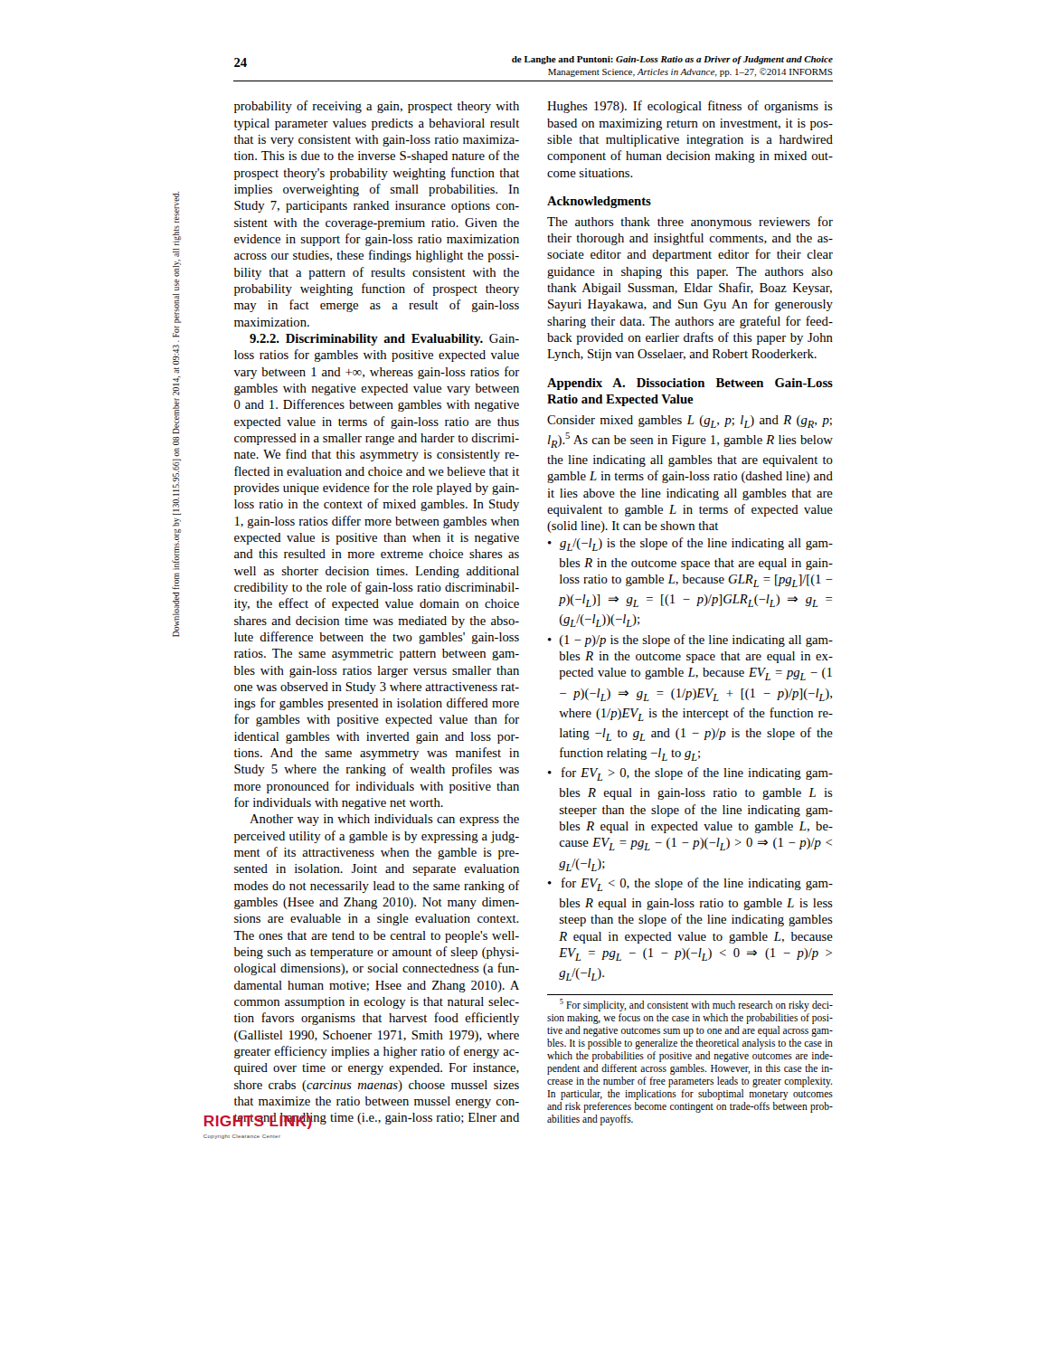Downloaded from informs.org by [130.115.95.66] on 08 December 2014, at 09:43 . For personal use only, all rights reserved.
24
de Langhe and Puntoni: Gain-Loss Ratio as a Driver of Judgment and Choice
Management Science, Articles in Advance, pp. 1–27, ©2014 INFORMS
probability of receiving a gain, prospect theory with typical parameter values predicts a behavioral result that is very consistent with gain-loss ratio maximization. This is due to the inverse S-shaped nature of the prospect theory's probability weighting function that implies overweighting of small probabilities. In Study 7, participants ranked insurance options consistent with the coverage-premium ratio. Given the evidence in support for gain-loss ratio maximization across our studies, these findings highlight the possibility that a pattern of results consistent with the probability weighting function of prospect theory may in fact emerge as a result of gain-loss maximization.
9.2.2. Discriminability and Evaluability. Gain-loss ratios for gambles with positive expected value vary between 1 and +∞, whereas gain-loss ratios for gambles with negative expected value vary between 0 and 1. Differences between gambles with negative expected value in terms of gain-loss ratio are thus compressed in a smaller range and harder to discriminate. We find that this asymmetry is consistently reflected in evaluation and choice and we believe that it provides unique evidence for the role played by gain-loss ratio in the context of mixed gambles. In Study 1, gain-loss ratios differ more between gambles when expected value is positive than when it is negative and this resulted in more extreme choice shares as well as shorter decision times. Lending additional credibility to the role of gain-loss ratio discriminability, the effect of expected value domain on choice shares and decision time was mediated by the absolute difference between the two gambles' gain-loss ratios. The same asymmetric pattern between gambles with gain-loss ratios larger versus smaller than one was observed in Study 3 where attractiveness ratings for gambles presented in isolation differed more for gambles with positive expected value than for identical gambles with inverted gain and loss portions. And the same asymmetry was manifest in Study 5 where the ranking of wealth profiles was more pronounced for individuals with positive than for individuals with negative net worth.
Another way in which individuals can express the perceived utility of a gamble is by expressing a judgment of its attractiveness when the gamble is presented in isolation. Joint and separate evaluation modes do not necessarily lead to the same ranking of gambles (Hsee and Zhang 2010). Not many dimensions are evaluable in a single evaluation context. The ones that are tend to be central to people's well-being such as temperature or amount of sleep (physiological dimensions), or social connectedness (a fundamental human motive; Hsee and Zhang 2010). A common assumption in ecology is that natural selection favors organisms that harvest food efficiently (Gallistel 1990, Schoener 1971, Smith 1979), where greater efficiency implies a higher ratio of energy acquired over time or energy expended. For instance, shore crabs (carcinus maenas) choose mussel sizes that maximize the ratio between mussel energy content and handling time (i.e., gain-loss ratio; Elner and Hughes 1978). If ecological fitness of organisms is based on maximizing return on investment, it is possible that multiplicative integration is a hardwired component of human decision making in mixed outcome situations.
Acknowledgments
The authors thank three anonymous reviewers for their thorough and insightful comments, and the associate editor and department editor for their clear guidance in shaping this paper. The authors also thank Abigail Sussman, Eldar Shafir, Boaz Keysar, Sayuri Hayakawa, and Sun Gyu An for generously sharing their data. The authors are grateful for feedback provided on earlier drafts of this paper by John Lynch, Stijn van Osselaer, and Robert Rooderkerk.
Appendix A. Dissociation Between Gain-Loss Ratio and Expected Value
Consider mixed gambles L (gL, p; lL) and R (gR, p; lR).5 As can be seen in Figure 1, gamble R lies below the line indicating all gambles that are equivalent to gamble L in terms of gain-loss ratio (dashed line) and it lies above the line indicating all gambles that are equivalent to gamble L in terms of expected value (solid line). It can be shown that
gL/(−lL) is the slope of the line indicating all gambles R in the outcome space that are equal in gain-loss ratio to gamble L, because GLRL = [pgL]/[(1 − p)(−lL)] ⇒ gL = [(1 − p)/p]GLRL(−lL) ⇒ gL = (gL/(−lL))(−lL);
(1 − p)/p is the slope of the line indicating all gambles R in the outcome space that are equal in expected value to gamble L, because EVL = pgL − (1 − p)(−lL) ⇒ gL = (1/p)EVL + [(1 − p)/p](−lL), where (1/p)EVL is the intercept of the function relating −lL to gL and (1 − p)/p is the slope of the function relating −lL to gL;
for EVL > 0, the slope of the line indicating gambles R equal in gain-loss ratio to gamble L is steeper than the slope of the line indicating gambles R equal in expected value to gamble L, because EVL = pgL − (1 − p)(−lL) > 0 ⇒ (1 − p)/p < gL/(−lL);
for EVL < 0, the slope of the line indicating gambles R equal in gain-loss ratio to gamble L is less steep than the slope of the line indicating gambles R equal in expected value to gamble L, because EVL = pgL − (1 − p)(−lL) < 0 ⇒ (1 − p)/p > gL/(−lL).
5 For simplicity, and consistent with much research on risky decision making, we focus on the case in which the probabilities of positive and negative outcomes sum up to one and are equal across gambles. It is possible to generalize the theoretical analysis to the case in which the probabilities of positive and negative outcomes are independent and different across gambles. However, in this case the increase in the number of free parameters leads to greater complexity. In particular, the implications for suboptimal monetary outcomes and risk preferences become contingent on trade-offs between probabilities and payoffs.
RIGHTS LINK) Copyright Clearance Center